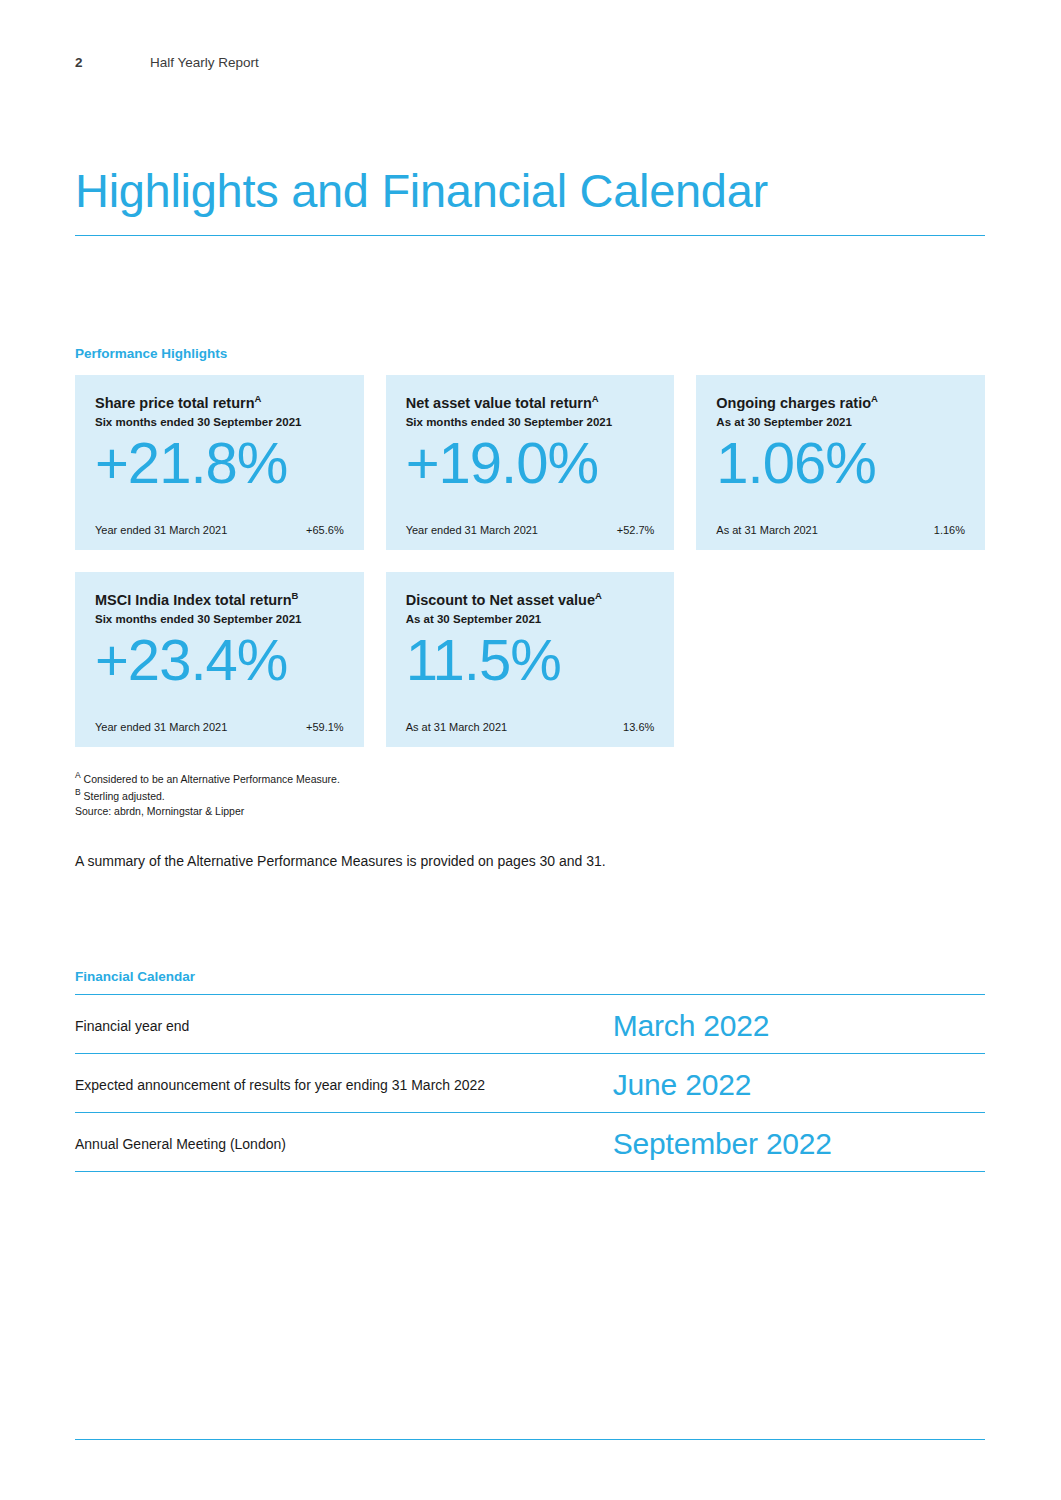2 Half Yearly Report
Highlights and Financial Calendar
Performance Highlights
Share price total returnA
Six months ended 30 September 2021
+21.8%
Year ended 31 March 2021+65.6%
Net asset value total returnA
Six months ended 30 September 2021
+19.0%
Year ended 31 March 2021+52.7%
Ongoing charges ratioA
As at 30 September 2021
1.06%
As at 31 March 20211.16%
MSCI India Index total returnB
Six months ended 30 September 2021
+23.4%
Year ended 31 March 2021+59.1%
Discount to Net asset valueA
As at 30 September 2021
11.5%
As at 31 March 202113.6%
A Considered to be an Alternative Performance Measure.
B Sterling adjusted.
Source: abrdn, Morningstar & Lipper
A summary of the Alternative Performance Measures is provided on pages 30 and 31.
Financial Calendar
| Financial year end | March 2022 |
| Expected announcement of results for year ending 31 March 2022 | June 2022 |
| Annual General Meeting (London) | September 2022 |